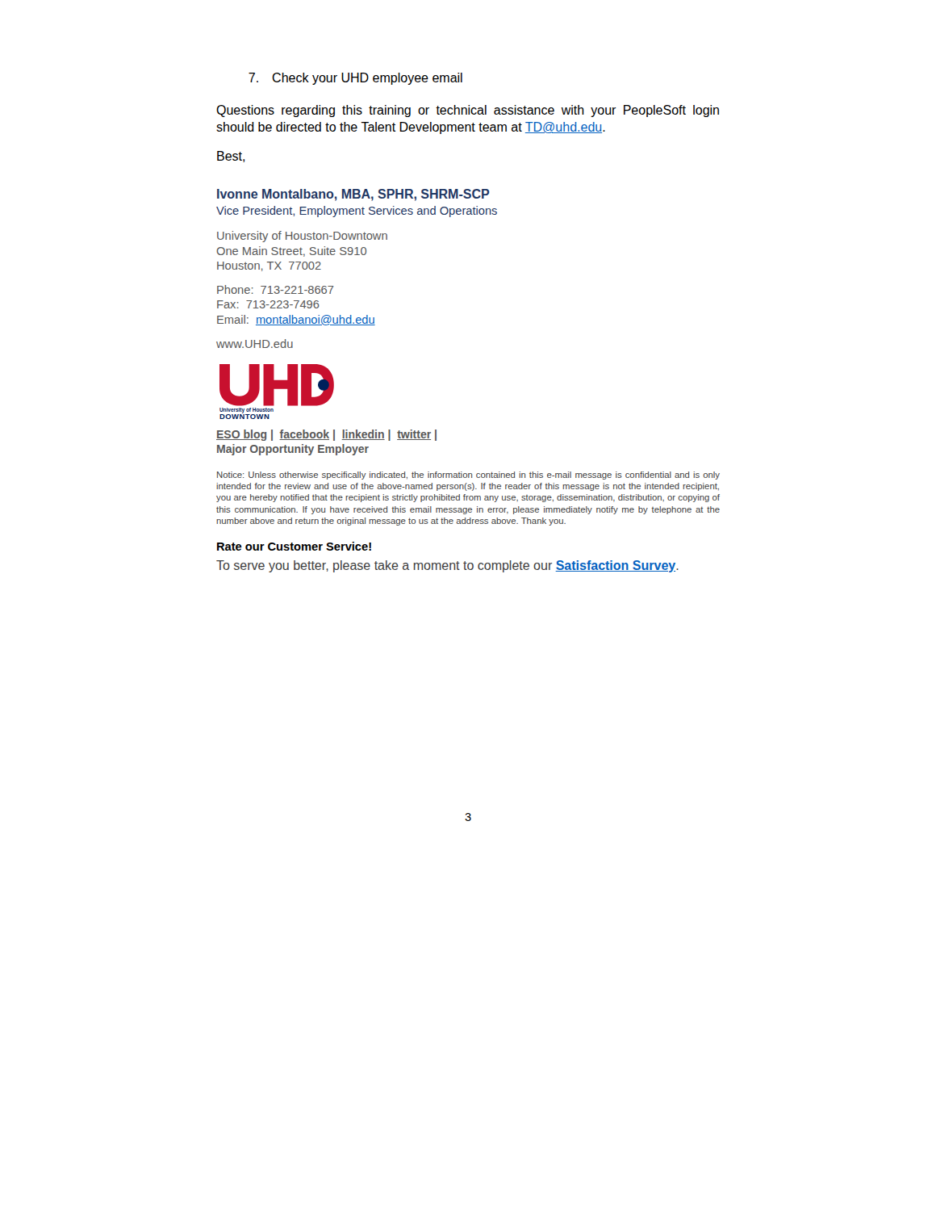Check your UHD employee email
Questions regarding this training or technical assistance with your PeopleSoft login should be directed to the Talent Development team at TD@uhd.edu.
Best,
Ivonne Montalbano, MBA, SPHR, SHRM-SCP
Vice President, Employment Services and Operations
University of Houston-Downtown
One Main Street, Suite S910
Houston, TX 77002
Phone: 713-221-8667
Fax: 713-223-7496
Email: montalbanoi@uhd.edu
www.UHD.edu
University of Houston DOWNTOWN
ESO blog | facebook | linkedin | twitter |
Major Opportunity Employer
Notice: Unless otherwise specifically indicated, the information contained in this e-mail message is confidential and is only intended for the review and use of the above-named person(s). If the reader of this message is not the intended recipient, you are hereby notified that the recipient is strictly prohibited from any use, storage, dissemination, distribution, or copying of this communication. If you have received this email message in error, please immediately notify me by telephone at the number above and return the original message to us at the address above. Thank you.
Rate our Customer Service!
To serve you better, please take a moment to complete our Satisfaction Survey.
3